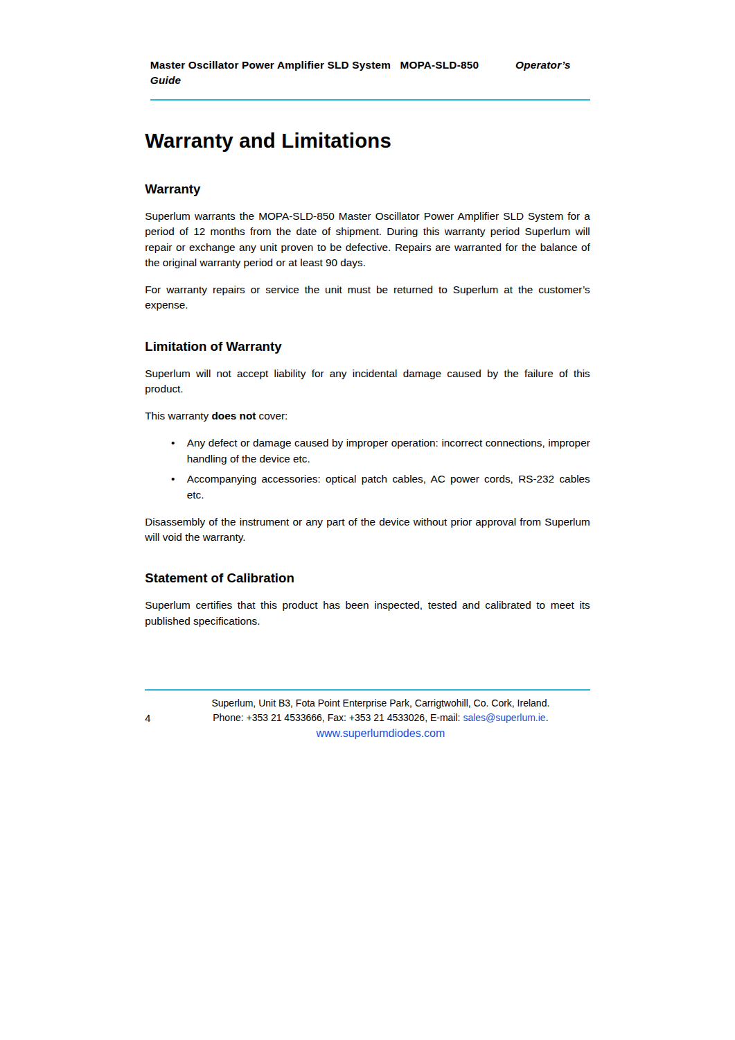Master Oscillator Power Amplifier SLD System MOPA-SLD-850 Operator’s Guide
Warranty and Limitations
Warranty
Superlum warrants the MOPA-SLD-850 Master Oscillator Power Amplifier SLD System for a period of 12 months from the date of shipment. During this warranty period Superlum will repair or exchange any unit proven to be defective. Repairs are warranted for the balance of the original warranty period or at least 90 days.
For warranty repairs or service the unit must be returned to Superlum at the customer’s expense.
Limitation of Warranty
Superlum will not accept liability for any incidental damage caused by the failure of this product.
This warranty does not cover:
Any defect or damage caused by improper operation: incorrect connections, improper handling of the device etc.
Accompanying accessories: optical patch cables, AC power cords, RS-232 cables etc.
Disassembly of the instrument or any part of the device without prior approval from Superlum will void the warranty.
Statement of Calibration
Superlum certifies that this product has been inspected, tested and calibrated to meet its published specifications.
4
Superlum, Unit B3, Fota Point Enterprise Park, Carrigtwohill, Co. Cork, Ireland.
Phone: +353 21 4533666, Fax: +353 21 4533026, E-mail: sales@superlum.ie.
www.superlumdiodes.com